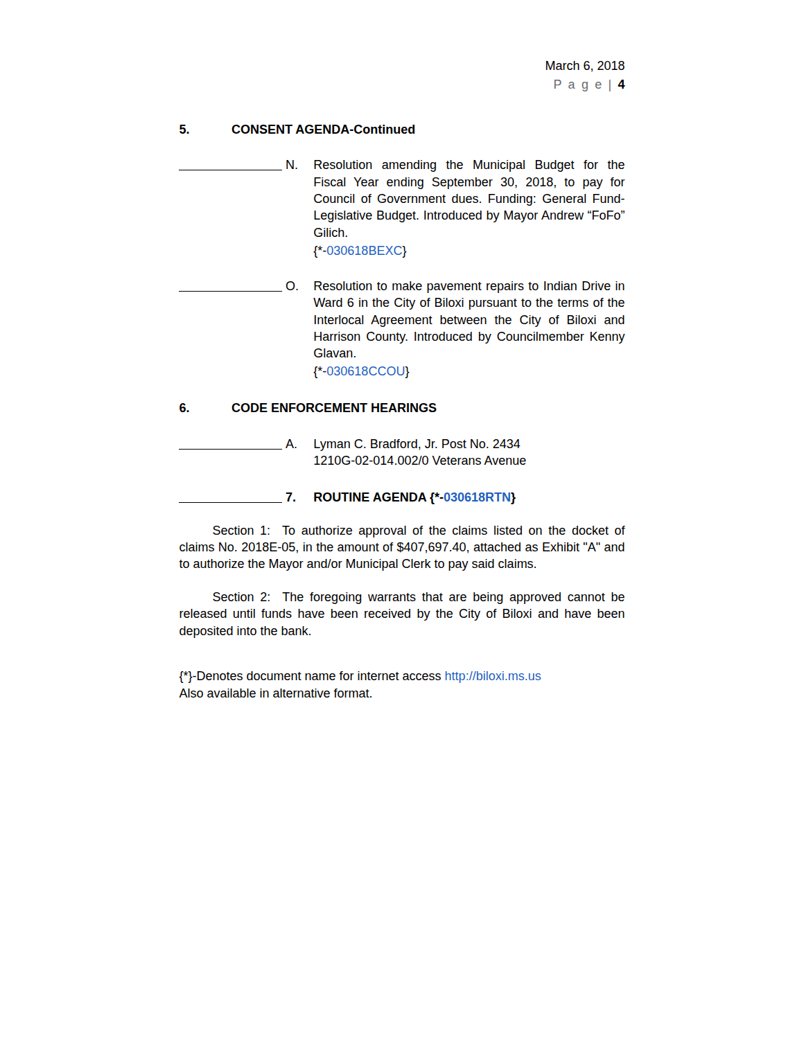March 6, 2018 P a g e | 4
5. CONSENT AGENDA-Continued
N. Resolution amending the Municipal Budget for the Fiscal Year ending September 30, 2018, to pay for Council of Government dues. Funding: General Fund-Legislative Budget. Introduced by Mayor Andrew “FoFo” Gilich. {*-030618BEXC}
O. Resolution to make pavement repairs to Indian Drive in Ward 6 in the City of Biloxi pursuant to the terms of the Interlocal Agreement between the City of Biloxi and Harrison County. Introduced by Councilmember Kenny Glavan. {*-030618CCOU}
6. CODE ENFORCEMENT HEARINGS
A. Lyman C. Bradford, Jr. Post No. 2434
1210G-02-014.002/0 Veterans Avenue
7. ROUTINE AGENDA {*-030618RTN}
Section 1: To authorize approval of the claims listed on the docket of claims No. 2018E-05, in the amount of $407,697.40, attached as Exhibit "A" and to authorize the Mayor and/or Municipal Clerk to pay said claims.
Section 2: The foregoing warrants that are being approved cannot be released until funds have been received by the City of Biloxi and have been deposited into the bank.
{*}-Denotes document name for internet access http://biloxi.ms.us
Also available in alternative format.